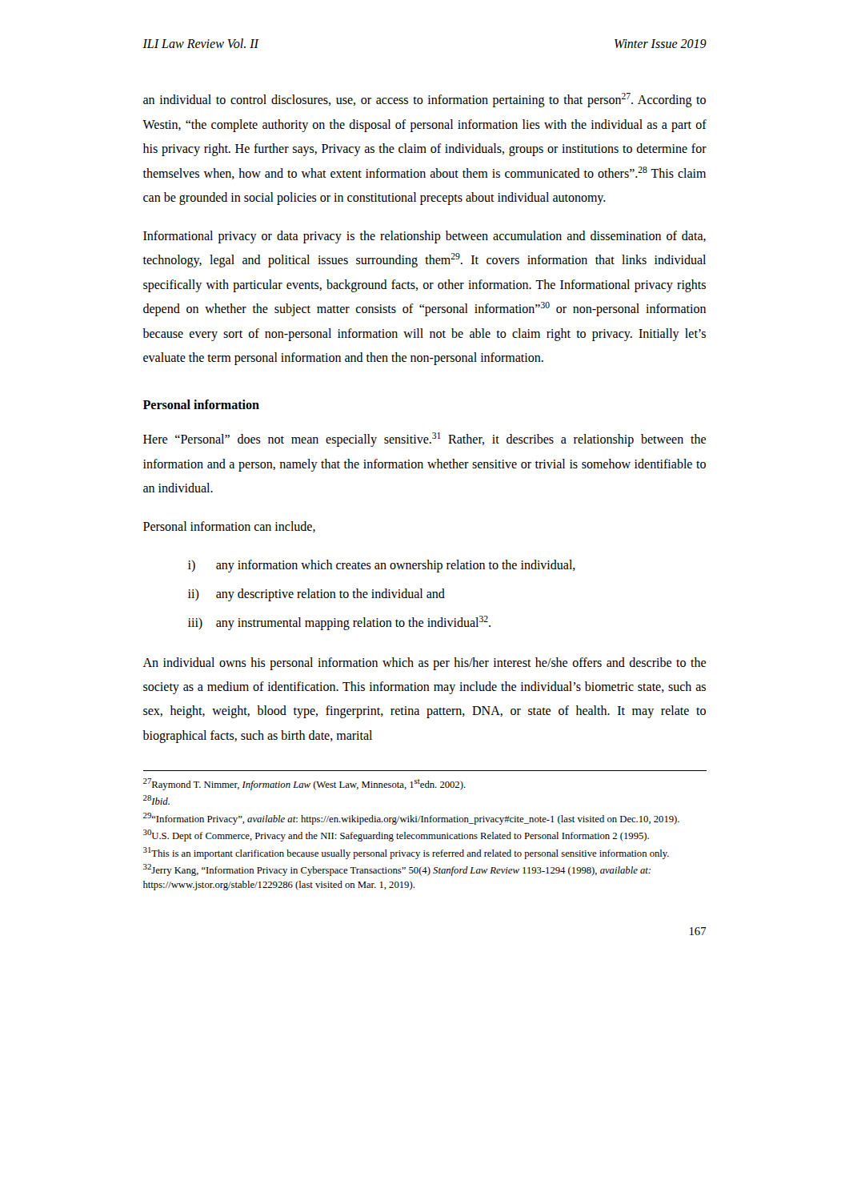ILI Law Review Vol. II Winter Issue 2019
an individual to control disclosures, use, or access to information pertaining to that person27. According to Westin, “the complete authority on the disposal of personal information lies with the individual as a part of his privacy right. He further says, Privacy as the claim of individuals, groups or institutions to determine for themselves when, how and to what extent information about them is communicated to others”.28 This claim can be grounded in social policies or in constitutional precepts about individual autonomy.
Informational privacy or data privacy is the relationship between accumulation and dissemination of data, technology, legal and political issues surrounding them29. It covers information that links individual specifically with particular events, background facts, or other information. The Informational privacy rights depend on whether the subject matter consists of “personal information”30 or non-personal information because every sort of non-personal information will not be able to claim right to privacy. Initially let’s evaluate the term personal information and then the non-personal information.
Personal information
Here “Personal” does not mean especially sensitive.31 Rather, it describes a relationship between the information and a person, namely that the information whether sensitive or trivial is somehow identifiable to an individual.
Personal information can include,
i) any information which creates an ownership relation to the individual,
ii) any descriptive relation to the individual and
iii) any instrumental mapping relation to the individual32.
An individual owns his personal information which as per his/her interest he/she offers and describe to the society as a medium of identification. This information may include the individual’s biometric state, such as sex, height, weight, blood type, fingerprint, retina pattern, DNA, or state of health. It may relate to biographical facts, such as birth date, marital
27Raymond T. Nimmer, Information Law (West Law, Minnesota, 1stedn. 2002).
28Ibid.
29“Information Privacy”, available at: https://en.wikipedia.org/wiki/Information_privacy#cite_note-1 (last visited on Dec.10, 2019).
30U.S. Dept of Commerce, Privacy and the NII: Safeguarding telecommunications Related to Personal Information 2 (1995).
31This is an important clarification because usually personal privacy is referred and related to personal sensitive information only.
32Jerry Kang, “Information Privacy in Cyberspace Transactions” 50(4) Stanford Law Review 1193-1294 (1998), available at: https://www.jstor.org/stable/1229286 (last visited on Mar. 1, 2019).
167